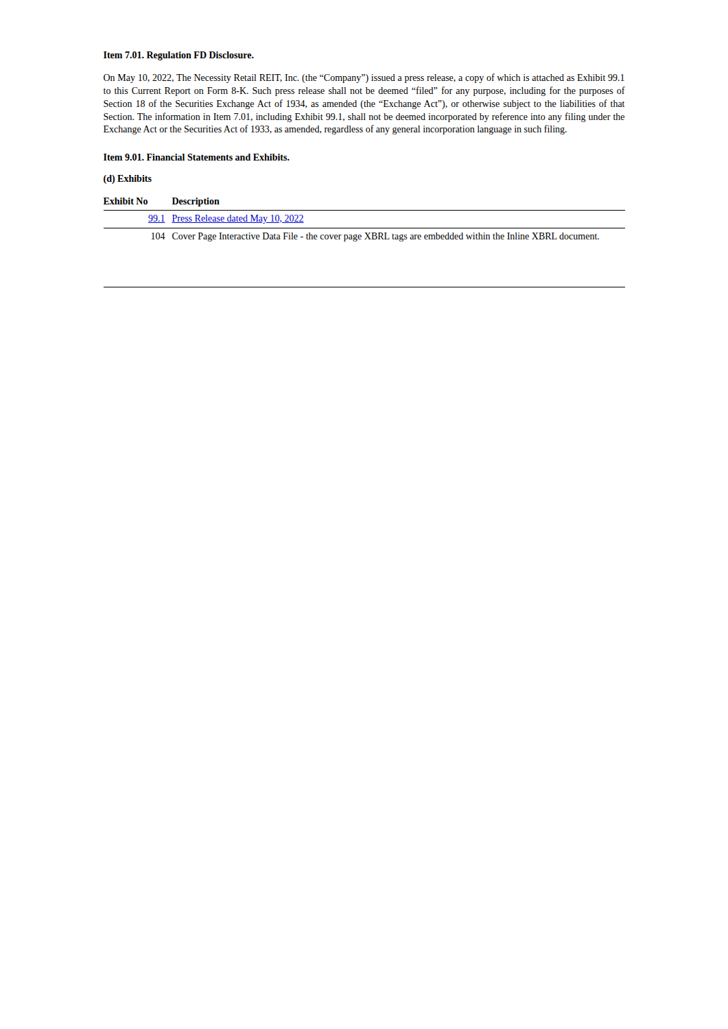Item 7.01. Regulation FD Disclosure.
On May 10, 2022, The Necessity Retail REIT, Inc. (the “Company”) issued a press release, a copy of which is attached as Exhibit 99.1 to this Current Report on Form 8-K. Such press release shall not be deemed “filed” for any purpose, including for the purposes of Section 18 of the Securities Exchange Act of 1934, as amended (the “Exchange Act”), or otherwise subject to the liabilities of that Section. The information in Item 7.01, including Exhibit 99.1, shall not be deemed incorporated by reference into any filing under the Exchange Act or the Securities Act of 1933, as amended, regardless of any general incorporation language in such filing.
Item 9.01. Financial Statements and Exhibits.
(d) Exhibits
| Exhibit No | Description |
| --- | --- |
| 99.1 | Press Release dated May 10, 2022 |
| 104 | Cover Page Interactive Data File - the cover page XBRL tags are embedded within the Inline XBRL document. |